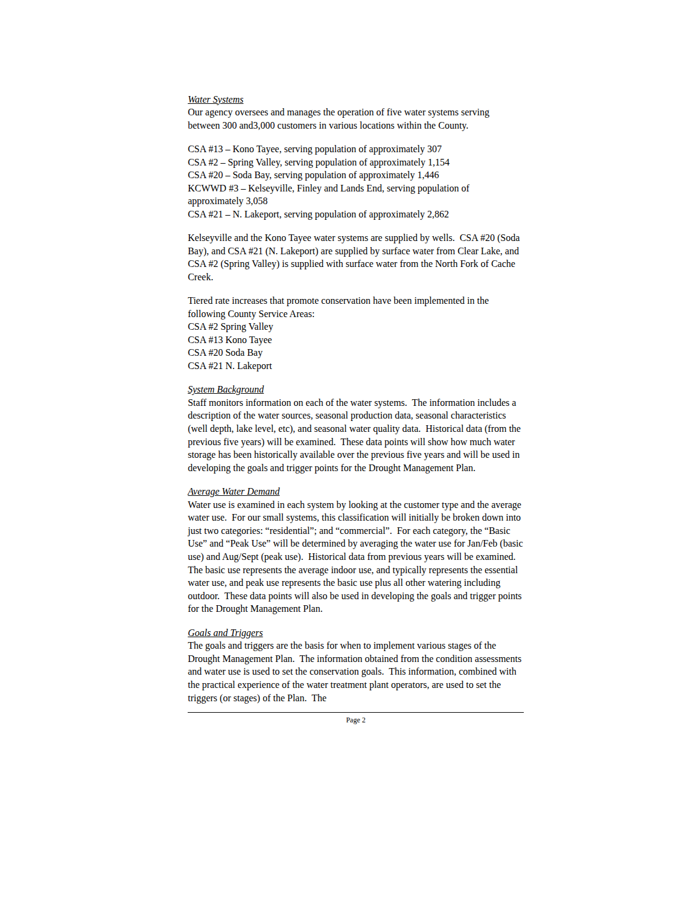Water Systems
Our agency oversees and manages the operation of five water systems serving between 300 and3,000 customers in various locations within the County.
CSA #13 – Kono Tayee, serving population of approximately 307
CSA #2 – Spring Valley, serving population of approximately 1,154
CSA #20 – Soda Bay, serving population of approximately 1,446
KCWWD #3 – Kelseyville, Finley and Lands End, serving population of approximately 3,058
CSA #21 – N. Lakeport, serving population of approximately 2,862
Kelseyville and the Kono Tayee water systems are supplied by wells. CSA #20 (Soda Bay), and CSA #21 (N. Lakeport) are supplied by surface water from Clear Lake, and CSA #2 (Spring Valley) is supplied with surface water from the North Fork of Cache Creek.
Tiered rate increases that promote conservation have been implemented in the following County Service Areas:
CSA #2 Spring Valley
CSA #13 Kono Tayee
CSA #20 Soda Bay
CSA #21 N. Lakeport
System Background
Staff monitors information on each of the water systems. The information includes a description of the water sources, seasonal production data, seasonal characteristics (well depth, lake level, etc), and seasonal water quality data. Historical data (from the previous five years) will be examined. These data points will show how much water storage has been historically available over the previous five years and will be used in developing the goals and trigger points for the Drought Management Plan.
Average Water Demand
Water use is examined in each system by looking at the customer type and the average water use. For our small systems, this classification will initially be broken down into just two categories: “residential”; and “commercial”. For each category, the “Basic Use” and “Peak Use” will be determined by averaging the water use for Jan/Feb (basic use) and Aug/Sept (peak use). Historical data from previous years will be examined. The basic use represents the average indoor use, and typically represents the essential water use, and peak use represents the basic use plus all other watering including outdoor. These data points will also be used in developing the goals and trigger points for the Drought Management Plan.
Goals and Triggers
The goals and triggers are the basis for when to implement various stages of the Drought Management Plan. The information obtained from the condition assessments and water use is used to set the conservation goals. This information, combined with the practical experience of the water treatment plant operators, are used to set the triggers (or stages) of the Plan. The
Page 2